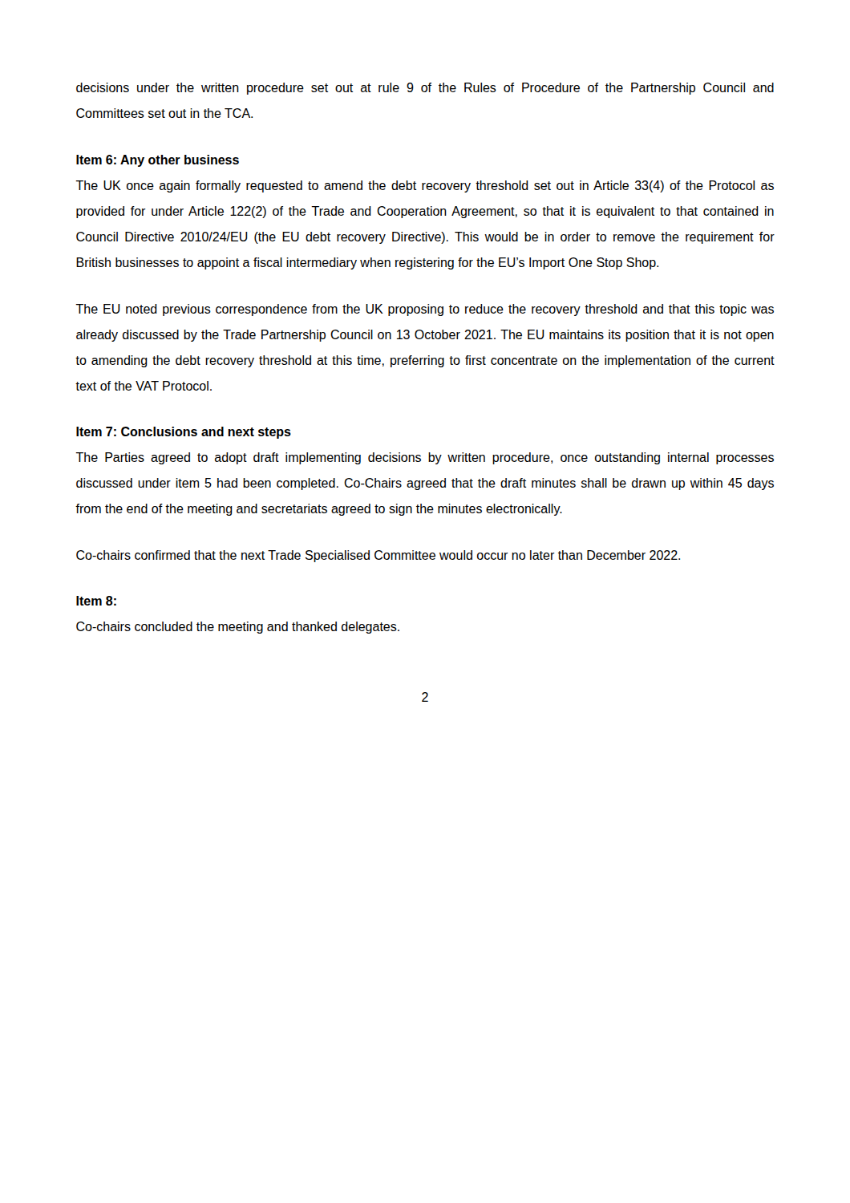decisions under the written procedure set out at rule 9 of the Rules of Procedure of the Partnership Council and Committees set out in the TCA.
Item 6: Any other business
The UK once again formally requested to amend the debt recovery threshold set out in Article 33(4) of the Protocol as provided for under Article 122(2) of the Trade and Cooperation Agreement, so that it is equivalent to that contained in Council Directive 2010/24/EU (the EU debt recovery Directive). This would be in order to remove the requirement for British businesses to appoint a fiscal intermediary when registering for the EU’s Import One Stop Shop.
The EU noted previous correspondence from the UK proposing to reduce the recovery threshold and that this topic was already discussed by the Trade Partnership Council on 13 October 2021. The EU maintains its position that it is not open to amending the debt recovery threshold at this time, preferring to first concentrate on the implementation of the current text of the VAT Protocol.
Item 7: Conclusions and next steps
The Parties agreed to adopt draft implementing decisions by written procedure, once outstanding internal processes discussed under item 5 had been completed. Co-Chairs agreed that the draft minutes shall be drawn up within 45 days from the end of the meeting and secretariats agreed to sign the minutes electronically.
Co-chairs confirmed that the next Trade Specialised Committee would occur no later than December 2022.
Item 8:
Co-chairs concluded the meeting and thanked delegates.
2